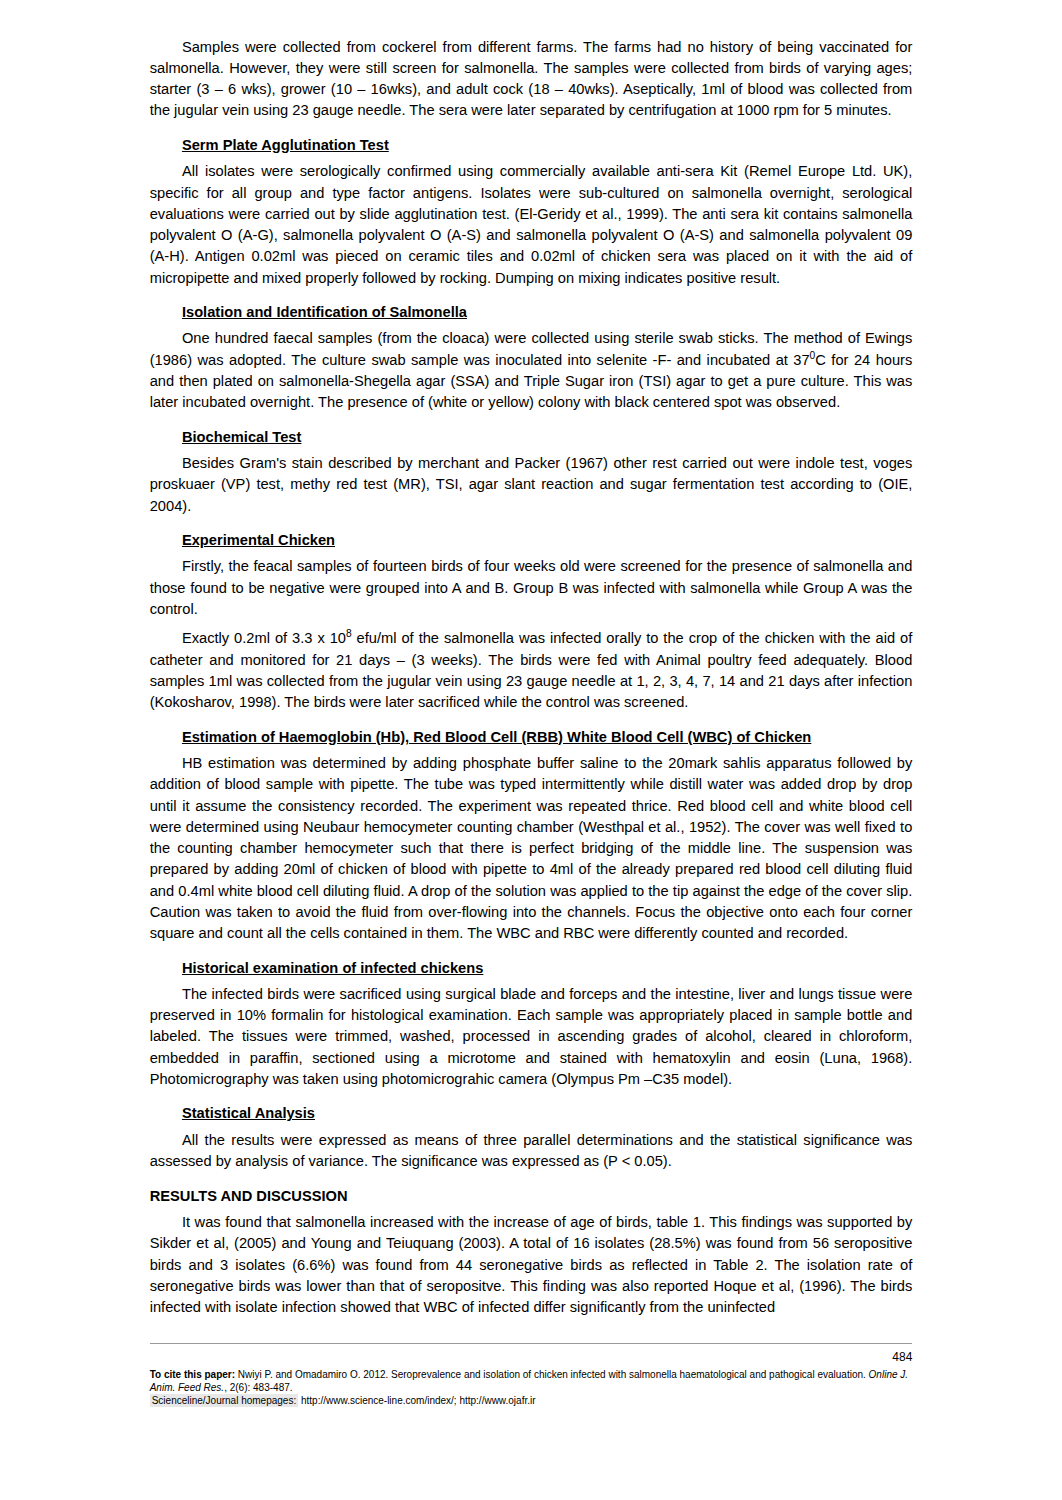Samples were collected from cockerel from different farms. The farms had no history of being vaccinated for salmonella. However, they were still screen for salmonella. The samples were collected from birds of varying ages; starter (3 – 6 wks), grower (10 – 16wks), and adult cock (18 – 40wks). Aseptically, 1ml of blood was collected from the jugular vein using 23 gauge needle. The sera were later separated by centrifugation at 1000 rpm for 5 minutes.
Serm Plate Agglutination Test
All isolates were serologically confirmed using commercially available anti-sera Kit (Remel Europe Ltd. UK), specific for all group and type factor antigens. Isolates were sub-cultured on salmonella overnight, serological evaluations were carried out by slide agglutination test. (El-Geridy et al., 1999). The anti sera kit contains salmonella polyvalent O (A-G), salmonella polyvalent O (A-S) and salmonella polyvalent O (A-S) and salmonella polyvalent 09 (A-H). Antigen 0.02ml was pieced on ceramic tiles and 0.02ml of chicken sera was placed on it with the aid of micropipette and mixed properly followed by rocking. Dumping on mixing indicates positive result.
Isolation and Identification of Salmonella
One hundred faecal samples (from the cloaca) were collected using sterile swab sticks. The method of Ewings (1986) was adopted. The culture swab sample was inoculated into selenite -F- and incubated at 370C for 24 hours and then plated on salmonella-Shegella agar (SSA) and Triple Sugar iron (TSI) agar to get a pure culture. This was later incubated overnight. The presence of (white or yellow) colony with black centered spot was observed.
Biochemical Test
Besides Gram's stain described by merchant and Packer (1967) other rest carried out were indole test, voges proskuaer (VP) test, methy red test (MR), TSI, agar slant reaction and sugar fermentation test according to (OIE, 2004).
Experimental Chicken
Firstly, the feacal samples of fourteen birds of four weeks old were screened for the presence of salmonella and those found to be negative were grouped into A and B. Group B was infected with salmonella while Group A was the control.
Exactly 0.2ml of 3.3 x 108 efu/ml of the salmonella was infected orally to the crop of the chicken with the aid of catheter and monitored for 21 days – (3 weeks). The birds were fed with Animal poultry feed adequately. Blood samples 1ml was collected from the jugular vein using 23 gauge needle at 1, 2, 3, 4, 7, 14 and 21 days after infection (Kokosharov, 1998). The birds were later sacrificed while the control was screened.
Estimation of Haemoglobin (Hb), Red Blood Cell (RBB) White Blood Cell (WBC) of Chicken
HB estimation was determined by adding phosphate buffer saline to the 20mark sahlis apparatus followed by addition of blood sample with pipette. The tube was typed intermittently while distill water was added drop by drop until it assume the consistency recorded. The experiment was repeated thrice. Red blood cell and white blood cell were determined using Neubaur hemocymeter counting chamber (Westhpal et al., 1952). The cover was well fixed to the counting chamber hemocymeter such that there is perfect bridging of the middle line. The suspension was prepared by adding 20ml of chicken of blood with pipette to 4ml of the already prepared red blood cell diluting fluid and 0.4ml white blood cell diluting fluid. A drop of the solution was applied to the tip against the edge of the cover slip. Caution was taken to avoid the fluid from over-flowing into the channels. Focus the objective onto each four corner square and count all the cells contained in them. The WBC and RBC were differently counted and recorded.
Historical examination of infected chickens
The infected birds were sacrificed using surgical blade and forceps and the intestine, liver and lungs tissue were preserved in 10% formalin for histological examination. Each sample was appropriately placed in sample bottle and labeled. The tissues were trimmed, washed, processed in ascending grades of alcohol, cleared in chloroform, embedded in paraffin, sectioned using a microtome and stained with hematoxylin and eosin (Luna, 1968). Photomicrography was taken using photomicrograhic camera (Olympus Pm –C35 model).
Statistical Analysis
All the results were expressed as means of three parallel determinations and the statistical significance was assessed by analysis of variance. The significance was expressed as (P < 0.05).
RESULTS AND DISCUSSION
It was found that salmonella increased with the increase of age of birds, table 1. This findings was supported by Sikder et al, (2005) and Young and Teiuquang (2003). A total of 16 isolates (28.5%) was found from 56 seropositive birds and 3 isolates (6.6%) was found from 44 seronegative birds as reflected in Table 2. The isolation rate of seronegative birds was lower than that of seropositve. This finding was also reported Hoque et al, (1996). The birds infected with isolate infection showed that WBC of infected differ significantly from the uninfected
484
To cite this paper: Nwiyi P. and Omadamiro O. 2012. Seroprevalence and isolation of chicken infected with salmonella haematological and pathogical evaluation. Online J. Anim. Feed Res., 2(6): 483-487.
Scienceline/Journal homepages: http://www.science-line.com/index/; http://www.ojafr.ir